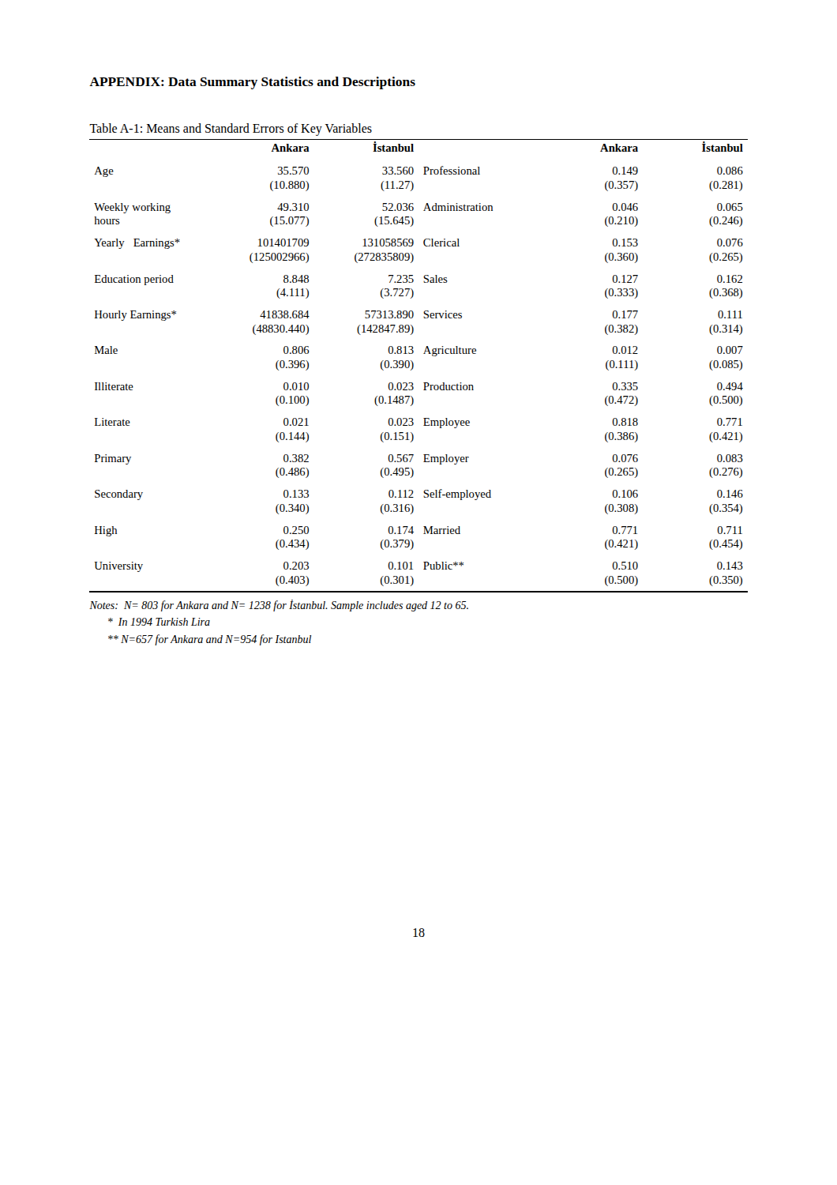APPENDIX: Data Summary Statistics and Descriptions
Table A-1: Means and Standard Errors of Key Variables
| | Ankara | İstanbul | | Ankara | İstanbul |
| --- | --- | --- | --- | --- | --- |
| Age | 35.570 (10.880) | 33.560 (11.27) | Professional | 0.149 (0.357) | 0.086 (0.281) |
| Weekly working hours | 49.310 (15.077) | 52.036 (15.645) | Administration | 0.046 (0.210) | 0.065 (0.246) |
| Yearly Earnings* | 101401709 (125002966) | 131058569 (272835809) | Clerical | 0.153 (0.360) | 0.076 (0.265) |
| Education period | 8.848 (4.111) | 7.235 (3.727) | Sales | 0.127 (0.333) | 0.162 (0.368) |
| Hourly Earnings* | 41838.684 (48830.440) | 57313.890 (142847.89) | Services | 0.177 (0.382) | 0.111 (0.314) |
| Male | 0.806 (0.396) | 0.813 (0.390) | Agriculture | 0.012 (0.111) | 0.007 (0.085) |
| Illiterate | 0.010 (0.100) | 0.023 (0.1487) | Production | 0.335 (0.472) | 0.494 (0.500) |
| Literate | 0.021 (0.144) | 0.023 (0.151) | Employee | 0.818 (0.386) | 0.771 (0.421) |
| Primary | 0.382 (0.486) | 0.567 (0.495) | Employer | 0.076 (0.265) | 0.083 (0.276) |
| Secondary | 0.133 (0.340) | 0.112 (0.316) | Self-employed | 0.106 (0.308) | 0.146 (0.354) |
| High | 0.250 (0.434) | 0.174 (0.379) | Married | 0.771 (0.421) | 0.711 (0.454) |
| University | 0.203 (0.403) | 0.101 (0.301) | Public** | 0.510 (0.500) | 0.143 (0.350) |
Notes: N= 803 for Ankara and N= 1238 for İstanbul. Sample includes aged 12 to 65.
* In 1994 Turkish Lira
** N=657 for Ankara and N=954 for Istanbul
18